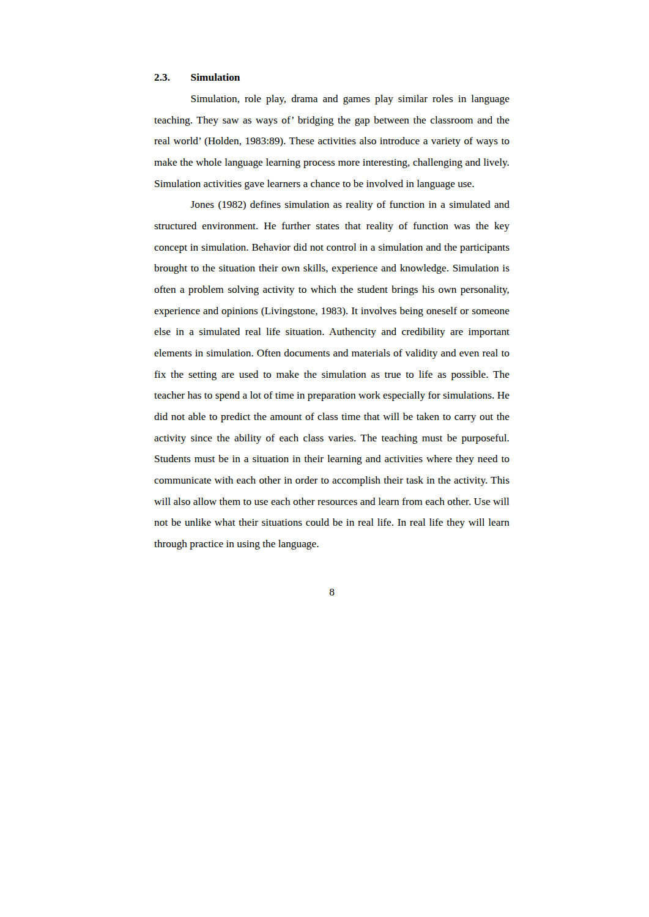2.3. Simulation
Simulation, role play, drama and games play similar roles in language teaching. They saw as ways of’ bridging the gap between the classroom and the real world’ (Holden, 1983:89). These activities also introduce a variety of ways to make the whole language learning process more interesting, challenging and lively. Simulation activities gave learners a chance to be involved in language use.
Jones (1982) defines simulation as reality of function in a simulated and structured environment. He further states that reality of function was the key concept in simulation. Behavior did not control in a simulation and the participants brought to the situation their own skills, experience and knowledge. Simulation is often a problem solving activity to which the student brings his own personality, experience and opinions (Livingstone, 1983). It involves being oneself or someone else in a simulated real life situation. Authencity and credibility are important elements in simulation. Often documents and materials of validity and even real to fix the setting are used to make the simulation as true to life as possible. The teacher has to spend a lot of time in preparation work especially for simulations. He did not able to predict the amount of class time that will be taken to carry out the activity since the ability of each class varies. The teaching must be purposeful. Students must be in a situation in their learning and activities where they need to communicate with each other in order to accomplish their task in the activity. This will also allow them to use each other resources and learn from each other. Use will not be unlike what their situations could be in real life. In real life they will learn through practice in using the language.
8